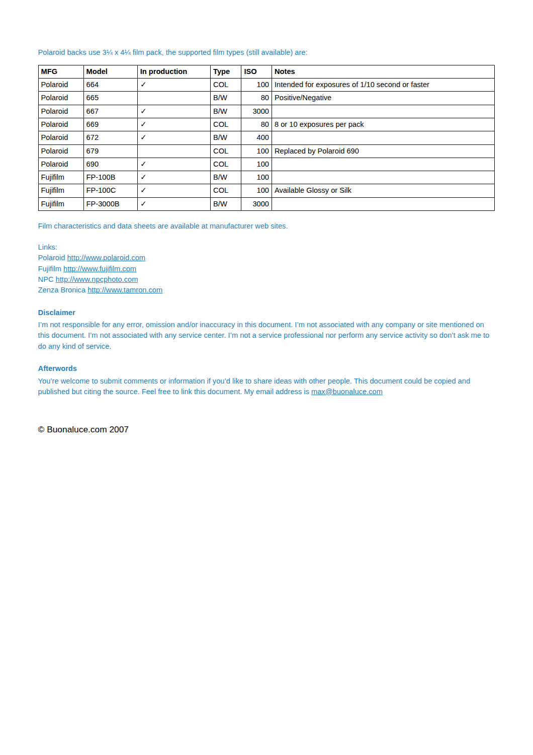Polaroid backs use 3¼ x 4¼ film pack, the supported film types (still available) are:
| MFG | Model | In production | Type | ISO | Notes |
| --- | --- | --- | --- | --- | --- |
| Polaroid | 664 | ✓ | COL | 100 | Intended for exposures of 1/10 second or faster |
| Polaroid | 665 | | B/W | 80 | Positive/Negative |
| Polaroid | 667 | ✓ | B/W | 3000 | |
| Polaroid | 669 | ✓ | COL | 80 | 8 or 10 exposures per pack |
| Polaroid | 672 | ✓ | B/W | 400 | |
| Polaroid | 679 | | COL | 100 | Replaced by Polaroid 690 |
| Polaroid | 690 | ✓ | COL | 100 | |
| Fujifilm | FP-100B | ✓ | B/W | 100 | |
| Fujifilm | FP-100C | ✓ | COL | 100 | Available Glossy or Silk |
| Fujifilm | FP-3000B | ✓ | B/W | 3000 | |
Film characteristics and data sheets are available at manufacturer web sites.
Links:
Polaroid http://www.polaroid.com
Fujifilm http://www.fujifilm.com
NPC http://www.npcphoto.com
Zenza Bronica http://www.tamron.com
Disclaimer
I’m not responsible for any error, omission and/or inaccuracy in this document. I’m not associated with any company or site mentioned on this document. I’m not associated with any service center. I’m not a service professional nor perform any service activity so don’t ask me to do any kind of service.
Afterwords
You’re welcome to submit comments or information if you’d like to share ideas with other people. This document could be copied and published but citing the source. Feel free to link this document. My email address is max@buonaluce.com
© Buonaluce.com 2007